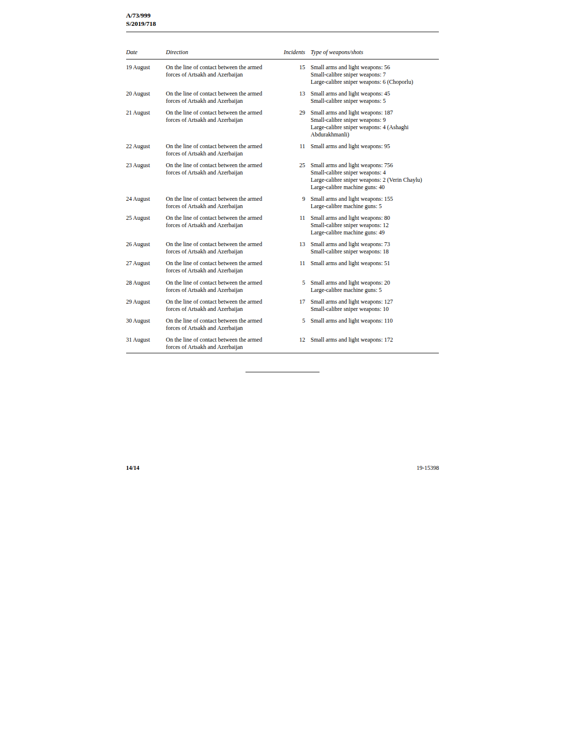A/73/999
S/2019/718
Ceasefire violations
| Date | Direction | Incidents | Type of weapons/shots |
| --- | --- | --- | --- |
| 19 August | On the line of contact between the armed forces of Artsakh and Azerbaijan | 15 | Small arms and light weapons: 56 Small-calibre sniper weapons: 7 Large-calibre sniper weapons: 6 (Choporlu) |
| 20 August | On the line of contact between the armed forces of Artsakh and Azerbaijan | 13 | Small arms and light weapons: 45 Small-calibre sniper weapons: 5 |
| 21 August | On the line of contact between the armed forces of Artsakh and Azerbaijan | 29 | Small arms and light weapons: 187 Small-calibre sniper weapons: 9 Large-calibre sniper weapons: 4 (Ashaghi Abdurakhmanli) |
| 22 August | On the line of contact between the armed forces of Artsakh and Azerbaijan | 11 | Small arms and light weapons: 95 |
| 23 August | On the line of contact between the armed forces of Artsakh and Azerbaijan | 25 | Small arms and light weapons: 756 Small-calibre sniper weapons: 4 Large-calibre sniper weapons: 2 (Verin Chaylu) Large-calibre machine guns: 40 |
| 24 August | On the line of contact between the armed forces of Artsakh and Azerbaijan | 9 | Small arms and light weapons: 155 Large-calibre machine guns: 5 |
| 25 August | On the line of contact between the armed forces of Artsakh and Azerbaijan | 11 | Small arms and light weapons: 80 Small-calibre sniper weapons: 12 Large-calibre machine guns: 49 |
| 26 August | On the line of contact between the armed forces of Artsakh and Azerbaijan | 13 | Small arms and light weapons: 73 Small-calibre sniper weapons: 18 |
| 27 August | On the line of contact between the armed forces of Artsakh and Azerbaijan | 11 | Small arms and light weapons: 51 |
| 28 August | On the line of contact between the armed forces of Artsakh and Azerbaijan | 5 | Small arms and light weapons: 20 Large-calibre machine guns: 5 |
| 29 August | On the line of contact between the armed forces of Artsakh and Azerbaijan | 17 | Small arms and light weapons: 127 Small-calibre sniper weapons: 10 |
| 30 August | On the line of contact between the armed forces of Artsakh and Azerbaijan | 5 | Small arms and light weapons: 110 |
| 31 August | On the line of contact between the armed forces of Artsakh and Azerbaijan | 12 | Small arms and light weapons: 172 |
14/14 19-15398